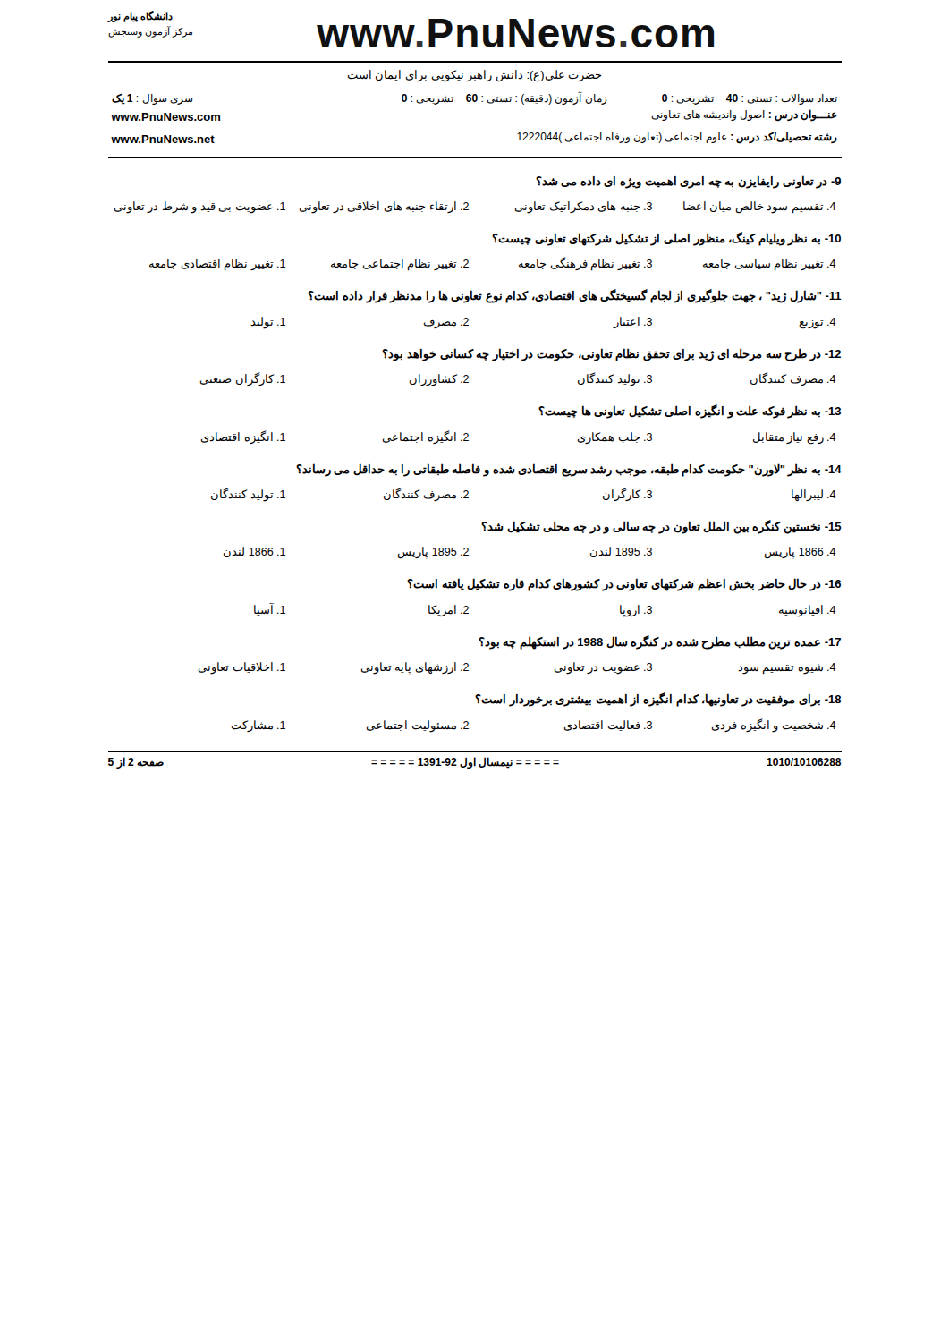www. PnuNews. com
دانشگاه پیام نور
مرکز آزمون وسنجش
حضرت علی(ع): دانش راهبر نیکویی برای ایمان است
| تعداد سوالات : تستی : 40 تشریحی : 0 | زمان آزمون (دقیقه) : تستی : 60 تشریحی : 0 | سری سوال : 1 یک |
| عنـــوان درس : اصول واندیشه های تعاونی | www.PnuNews.com |
| رشته تحصیلی/کد درس : علوم اجتماعی (تعاون ورفاه اجتماعی )1222044 | www.PnuNews.net |
9- در تعاونی رایفایزن به چه امری اهمیت ویژه ای داده می شد؟
| 4. تقسیم سود خالص میان اعضا | 3. جنبه های دمکراتیک تعاونی | 2. ارتقاء جنبه های اخلاقی در تعاونی | 1. عضویت بی قید و شرط در تعاونی |
10- به نظر ویلیام کینگ، منظور اصلی از تشکیل شرکتهای تعاونی چیست؟
| 4. تغییر نظام سیاسی جامعه | 3. تغییر نظام فرهنگی جامعه | 2. تغییر نظام اجتماعی جامعه | 1. تغییر نظام اقتصادی جامعه |
11- "شارل ژید" ، جهت جلوگیری از لجام گسیختگی های اقتصادی، کدام نوع تعاونی ها را مدنظر قرار داده است؟
| 4. توزیع | 3. اعتبار | 2. مصرف | 1. تولید |
12- در طرح سه مرحله ای ژید برای تحقق نظام تعاونی، حکومت در اختیار چه کسانی خواهد بود؟
| 4. مصرف کنندگان | 3. تولید کنندگان | 2. کشاورزان | 1. کارگران صنعتی |
13- به نظر فوکه علت و انگیزه اصلی تشکیل تعاونی ها چیست؟
| 4. رفع نیاز متقابل | 3. جلب همکاری | 2. انگیزه اجتماعی | 1. انگیزه اقتصادی |
14- به نظر "لاورن" حکومت کدام طبقه، موجب رشد سریع اقتصادی شده و فاصله طبقاتی را به حداقل می رساند؟
| 4. لیبرالها | 3. کارگران | 2. مصرف کنندگان | 1. تولید کنندگان |
15- نخستین کنگره بین الملل تعاون در چه سالی و در چه محلی تشکیل شد؟
| 4. 1866 پاریس | 3. 1895 لندن | 2. 1895 پاریس | 1. 1866 لندن |
16- در حال حاضر بخش اعظم شرکتهای تعاونی در کشورهای کدام قاره تشکیل یافته است؟
| 4. اقیانوسیه | 3. اروپا | 2. امریکا | 1. آسیا |
17- عمده ترین مطلب مطرح شده در کنگره سال 1988 در استکهلم چه بود؟
| 4. شیوه تقسیم سود | 3. عضویت در تعاونی | 2. ارزشهای پایه تعاونی | 1. اخلاقیات تعاونی |
18- برای موفقیت در تعاونیها، کدام انگیزه از اهمیت بیشتری برخوردار است؟
| 4. شخصیت و انگیزه فردی | 3. فعالیت اقتصادی | 2. مسئولیت اجتماعی | 1. مشارکت |
1010/10106288
= = = = = نیمسال اول 92-1391 = = = = =
صفحه 2 از 5